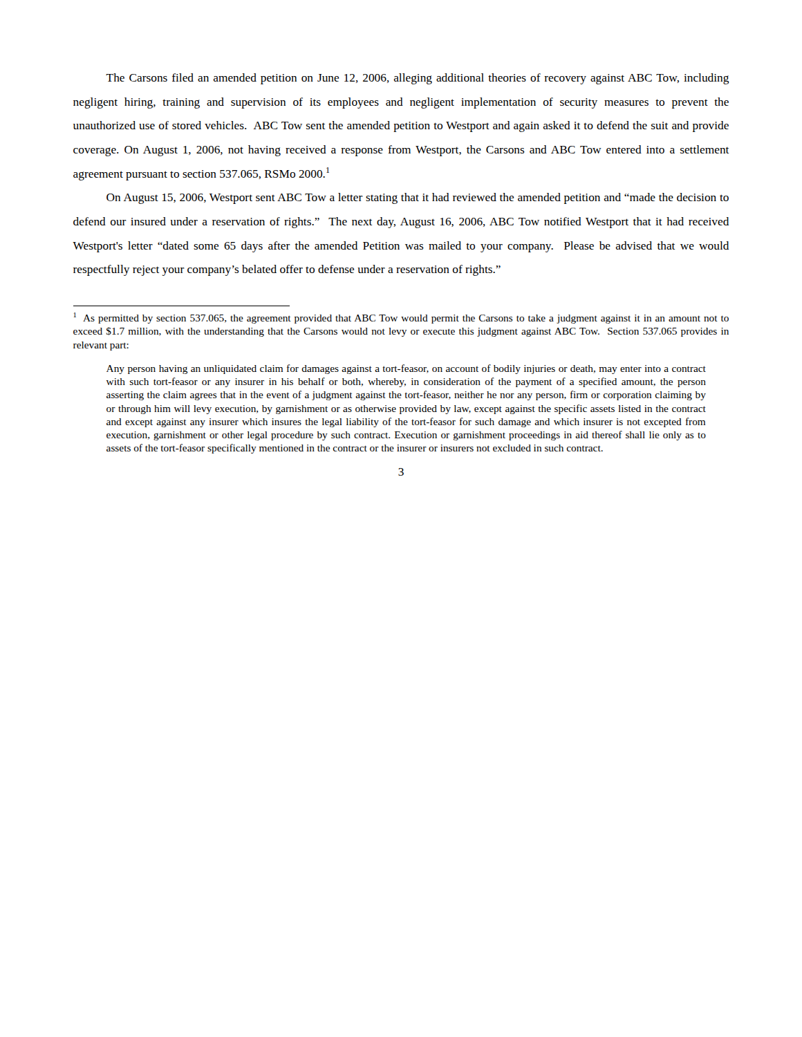The Carsons filed an amended petition on June 12, 2006, alleging additional theories of recovery against ABC Tow, including negligent hiring, training and supervision of its employees and negligent implementation of security measures to prevent the unauthorized use of stored vehicles. ABC Tow sent the amended petition to Westport and again asked it to defend the suit and provide coverage. On August 1, 2006, not having received a response from Westport, the Carsons and ABC Tow entered into a settlement agreement pursuant to section 537.065, RSMo 2000.1
On August 15, 2006, Westport sent ABC Tow a letter stating that it had reviewed the amended petition and “made the decision to defend our insured under a reservation of rights.” The next day, August 16, 2006, ABC Tow notified Westport that it had received Westport's letter “dated some 65 days after the amended Petition was mailed to your company. Please be advised that we would respectfully reject your company’s belated offer to defense under a reservation of rights.”
1 As permitted by section 537.065, the agreement provided that ABC Tow would permit the Carsons to take a judgment against it in an amount not to exceed $1.7 million, with the understanding that the Carsons would not levy or execute this judgment against ABC Tow. Section 537.065 provides in relevant part:
Any person having an unliquidated claim for damages against a tort-feasor, on account of bodily injuries or death, may enter into a contract with such tort-feasor or any insurer in his behalf or both, whereby, in consideration of the payment of a specified amount, the person asserting the claim agrees that in the event of a judgment against the tort-feasor, neither he nor any person, firm or corporation claiming by or through him will levy execution, by garnishment or as otherwise provided by law, except against the specific assets listed in the contract and except against any insurer which insures the legal liability of the tort-feasor for such damage and which insurer is not excepted from execution, garnishment or other legal procedure by such contract. Execution or garnishment proceedings in aid thereof shall lie only as to assets of the tort-feasor specifically mentioned in the contract or the insurer or insurers not excluded in such contract.
3